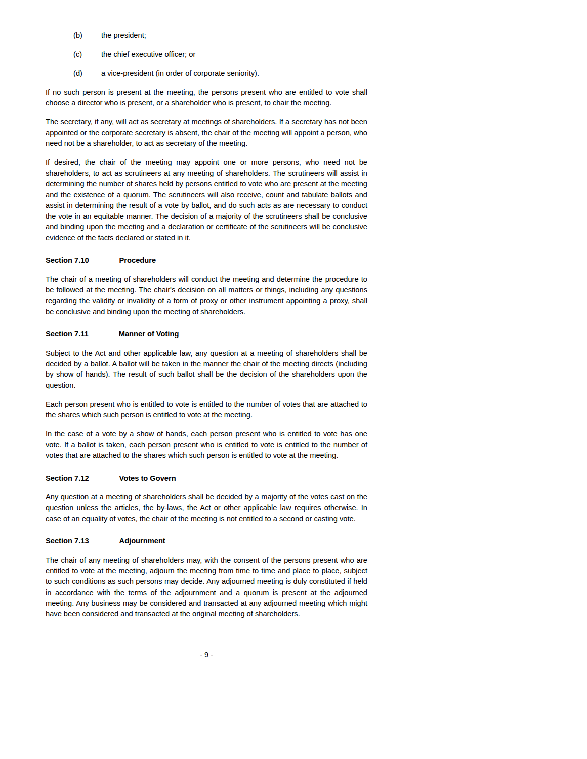(b) the president;
(c) the chief executive officer; or
(d) a vice-president (in order of corporate seniority).
If no such person is present at the meeting, the persons present who are entitled to vote shall choose a director who is present, or a shareholder who is present, to chair the meeting.
The secretary, if any, will act as secretary at meetings of shareholders. If a secretary has not been appointed or the corporate secretary is absent, the chair of the meeting will appoint a person, who need not be a shareholder, to act as secretary of the meeting.
If desired, the chair of the meeting may appoint one or more persons, who need not be shareholders, to act as scrutineers at any meeting of shareholders. The scrutineers will assist in determining the number of shares held by persons entitled to vote who are present at the meeting and the existence of a quorum. The scrutineers will also receive, count and tabulate ballots and assist in determining the result of a vote by ballot, and do such acts as are necessary to conduct the vote in an equitable manner. The decision of a majority of the scrutineers shall be conclusive and binding upon the meeting and a declaration or certificate of the scrutineers will be conclusive evidence of the facts declared or stated in it.
Section 7.10Procedure
The chair of a meeting of shareholders will conduct the meeting and determine the procedure to be followed at the meeting. The chair's decision on all matters or things, including any questions regarding the validity or invalidity of a form of proxy or other instrument appointing a proxy, shall be conclusive and binding upon the meeting of shareholders.
Section 7.11Manner of Voting
Subject to the Act and other applicable law, any question at a meeting of shareholders shall be decided by a ballot. A ballot will be taken in the manner the chair of the meeting directs (including by show of hands). The result of such ballot shall be the decision of the shareholders upon the question.
Each person present who is entitled to vote is entitled to the number of votes that are attached to the shares which such person is entitled to vote at the meeting.
In the case of a vote by a show of hands, each person present who is entitled to vote has one vote. If a ballot is taken, each person present who is entitled to vote is entitled to the number of votes that are attached to the shares which such person is entitled to vote at the meeting.
Section 7.12Votes to Govern
Any question at a meeting of shareholders shall be decided by a majority of the votes cast on the question unless the articles, the by-laws, the Act or other applicable law requires otherwise. In case of an equality of votes, the chair of the meeting is not entitled to a second or casting vote.
Section 7.13Adjournment
The chair of any meeting of shareholders may, with the consent of the persons present who are entitled to vote at the meeting, adjourn the meeting from time to time and place to place, subject to such conditions as such persons may decide. Any adjourned meeting is duly constituted if held in accordance with the terms of the adjournment and a quorum is present at the adjourned meeting. Any business may be considered and transacted at any adjourned meeting which might have been considered and transacted at the original meeting of shareholders.
- 9 -